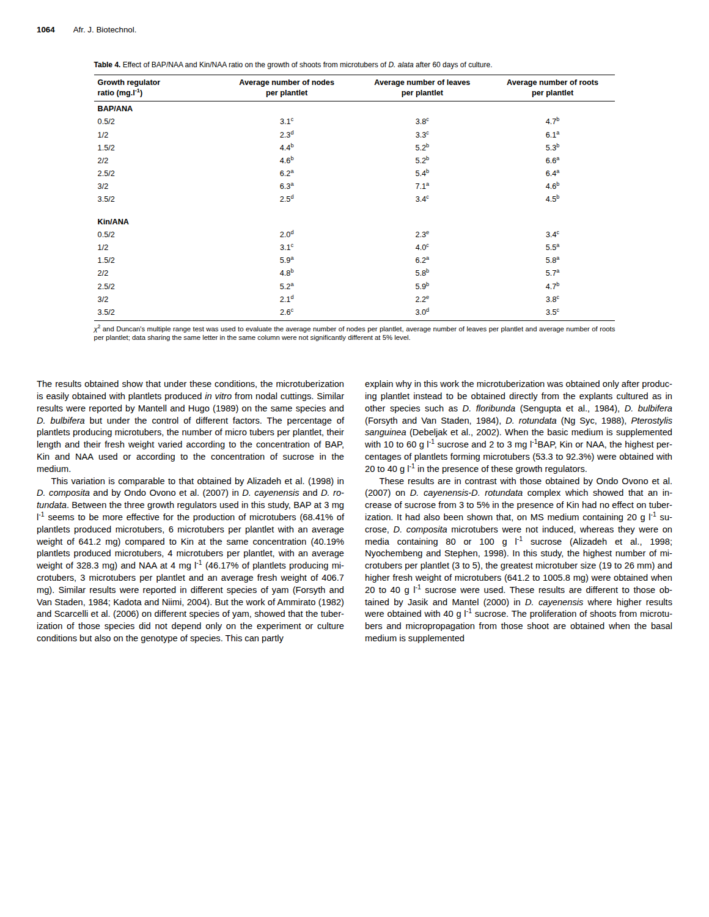1064 Afr. J. Biotechnol.
Table 4. Effect of BAP/NAA and Kin/NAA ratio on the growth of shoots from microtubers of D. alata after 60 days of culture.
| Growth regulator ratio (mg.l -1 ) | Average number of nodes per plantlet | Average number of leaves per plantlet | Average number of roots per plantlet |
| --- | --- | --- | --- |
| BAP/ANA |
| 0.5/2 | 3.1 c | 3.8 c | 4.7 b |
| 1/2 | 2.3 d | 3.3 c | 6.1 a |
| 1.5/2 | 4.4 b | 5.2 b | 5.3 b |
| 2/2 | 4.6 b | 5.2 b | 6.6 a |
| 2.5/2 | 6.2 a | 5.4 b | 6.4 a |
| 3/2 | 6.3 a | 7.1 a | 4.6 b |
| 3.5/2 | 2.5 d | 3.4 c | 4.5 b |
| Kin/ANA |
| 0.5/2 | 2.0 d | 2.3 e | 3.4 c |
| 1/2 | 3.1 c | 4.0 c | 5.5 a |
| 1.5/2 | 5.9 a | 6.2 a | 5.8 a |
| 2/2 | 4.8 b | 5.8 b | 5.7 a |
| 2.5/2 | 5.2 a | 5.9 b | 4.7 b |
| 3/2 | 2.1 d | 2.2 e | 3.8 c |
| 3.5/2 | 2.6 c | 3.0 d | 3.5 c |
χ2 and Duncan's multiple range test was used to evaluate the average number of nodes per plantlet, average number of leaves per plantlet and average number of roots per plantlet; data sharing the same letter in the same column were not significantly different at 5% level.
The results obtained show that under these conditions, the microtuberization is easily obtained with plantlets produced in vitro from nodal cuttings. Similar results were reported by Mantell and Hugo (1989) on the same species and D. bulbifera but under the control of different factors. The percentage of plantlets producing microtubers, the number of micro tubers per plantlet, their length and their fresh weight varied according to the concentration of BAP, Kin and NAA used or according to the concentration of sucrose in the medium.
This variation is comparable to that obtained by Alizadeh et al. (1998) in D. composita and by Ondo Ovono et al. (2007) in D. cayenensis and D. rotundata. Between the three growth regulators used in this study, BAP at 3 mg l-1 seems to be more effective for the production of microtubers (68.41% of plantlets produced microtubers, 6 microtubers per plantlet with an average weight of 641.2 mg) compared to Kin at the same concentration (40.19% plantlets produced microtubers, 4 microtubers per plantlet, with an average weight of 328.3 mg) and NAA at 4 mg l-1 (46.17% of plantlets producing microtubers, 3 microtubers per plantlet and an average fresh weight of 406.7 mg). Similar results were reported in different species of yam (Forsyth and Van Staden, 1984; Kadota and Niimi, 2004). But the work of Ammirato (1982) and Scarcelli et al. (2006) on different species of yam, showed that the tuberization of those species did not depend only on the experiment or culture conditions but also on the genotype of species. This can partly
explain why in this work the microtuberization was obtained only after producing plantlet instead to be obtained directly from the explants cultured as in other species such as D. floribunda (Sengupta et al., 1984), D. bulbifera (Forsyth and Van Staden, 1984), D. rotundata (Ng Syc, 1988), Pterostylis sanguinea (Debeljak et al., 2002). When the basic medium is supplemented with 10 to 60 g l-1 sucrose and 2 to 3 mg l-1BAP, Kin or NAA, the highest percentages of plantlets forming microtubers (53.3 to 92.3%) were obtained with 20 to 40 g l-1 in the presence of these growth regulators.
These results are in contrast with those obtained by Ondo Ovono et al. (2007) on D. cayenensis-D. rotundata complex which showed that an increase of sucrose from 3 to 5% in the presence of Kin had no effect on tuberization. It had also been shown that, on MS medium containing 20 g l-1 sucrose, D. composita microtubers were not induced, whereas they were on media containing 80 or 100 g l-1 sucrose (Alizadeh et al., 1998; Nyochembeng and Stephen, 1998). In this study, the highest number of microtubers per plantlet (3 to 5), the greatest microtuber size (19 to 26 mm) and higher fresh weight of microtubers (641.2 to 1005.8 mg) were obtained when 20 to 40 g l-1 sucrose were used. These results are different to those obtained by Jasik and Mantel (2000) in D. cayenensis where higher results were obtained with 40 g l-1 sucrose. The proliferation of shoots from microtubers and micropropagation from those shoot are obtained when the basal medium is supplemented